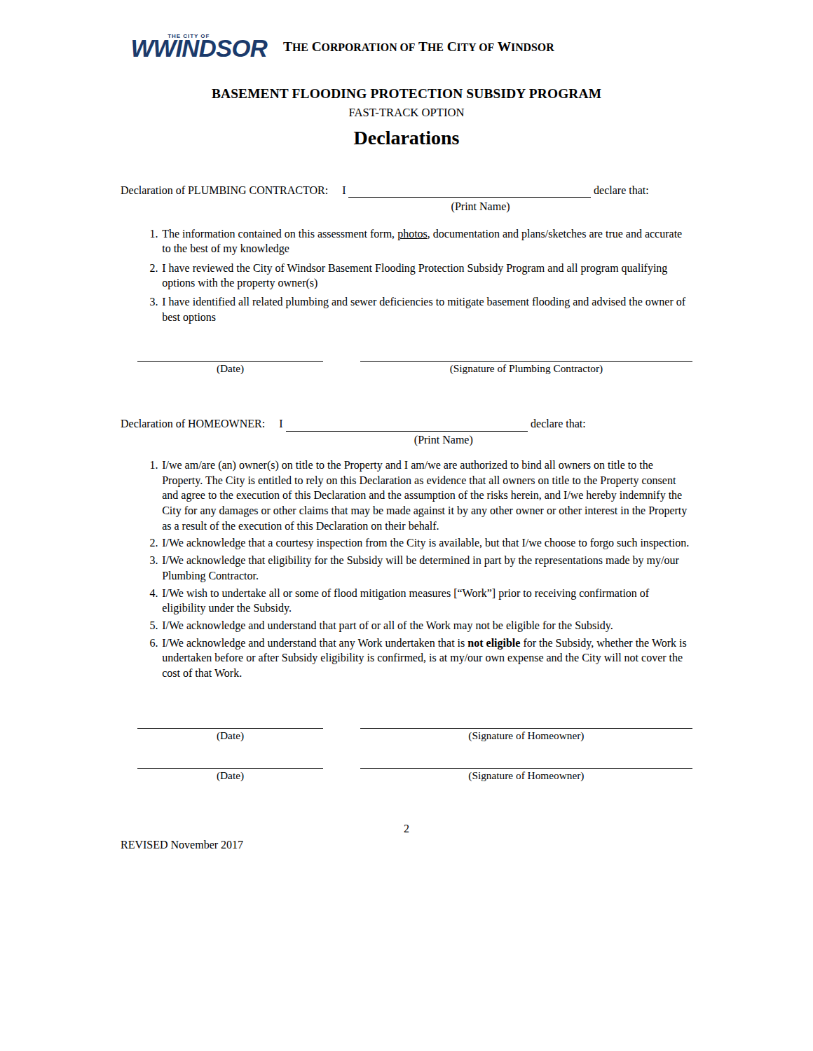THE CITY OF WWINDSOR
THE CORPORATION OF THE CITY OF WINDSOR
BASEMENT FLOODING PROTECTION SUBSIDY PROGRAM
FAST-TRACK OPTION
Declarations
Declaration of PLUMBING CONTRACTOR: I declare that:
(Print Name)
The information contained on this assessment form, photos, documentation and plans/sketches are true and accurate to the best of my knowledge
I have reviewed the City of Windsor Basement Flooding Protection Subsidy Program and all program qualifying options with the property owner(s)
I have identified all related plumbing and sewer deficiencies to mitigate basement flooding and advised the owner of best options
| (Date) | (Signature of Plumbing Contractor) |
Declaration of HOMEOWNER: I declare that:
(Print Name)
I/we am/are (an) owner(s) on title to the Property and I am/we are authorized to bind all owners on title to the Property. The City is entitled to rely on this Declaration as evidence that all owners on title to the Property consent and agree to the execution of this Declaration and the assumption of the risks herein, and I/we hereby indemnify the City for any damages or other claims that may be made against it by any other owner or other interest in the Property as a result of the execution of this Declaration on their behalf.
I/We acknowledge that a courtesy inspection from the City is available, but that I/we choose to forgo such inspection.
I/We acknowledge that eligibility for the Subsidy will be determined in part by the representations made by my/our Plumbing Contractor.
I/We wish to undertake all or some of flood mitigation measures [“Work”] prior to receiving confirmation of eligibility under the Subsidy.
I/We acknowledge and understand that part of or all of the Work may not be eligible for the Subsidy.
I/We acknowledge and understand that any Work undertaken that is not eligible for the Subsidy, whether the Work is undertaken before or after Subsidy eligibility is confirmed, is at my/our own expense and the City will not cover the cost of that Work.
| (Date) | (Signature of Homeowner) |
| (Date) | (Signature of Homeowner) |
2
REVISED November 2017